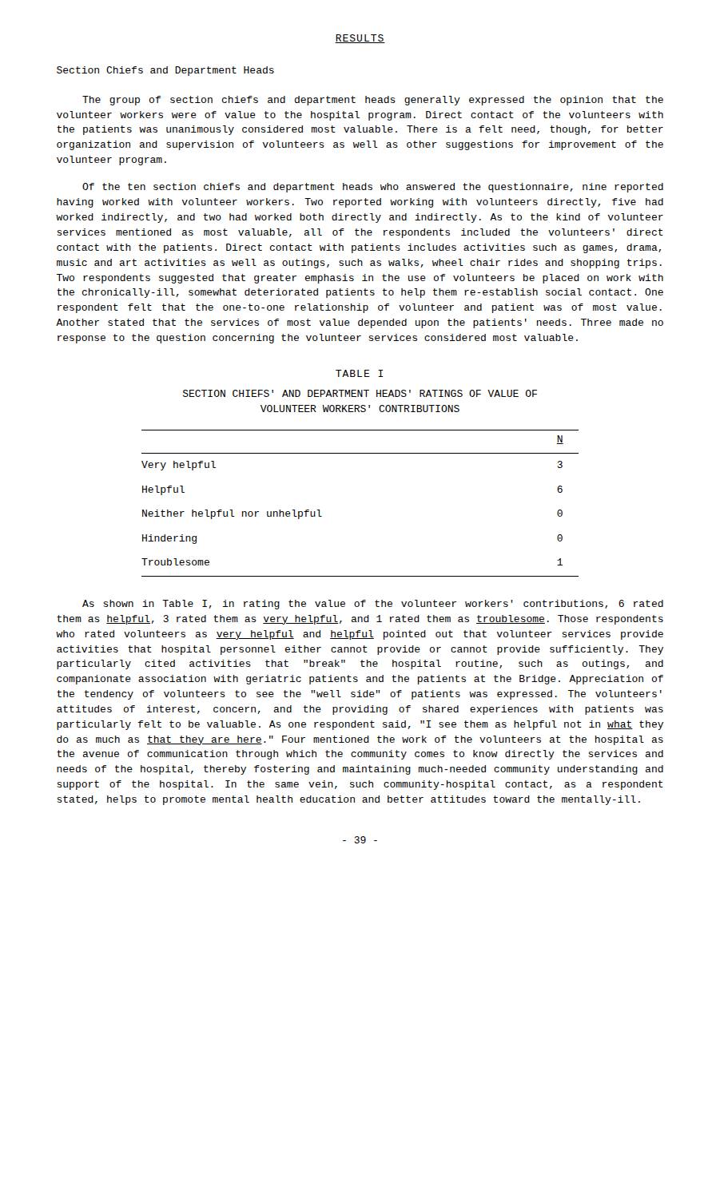RESULTS
Section Chiefs and Department Heads
The group of section chiefs and department heads generally expressed the opinion that the volunteer workers were of value to the hospital program. Direct contact of the volunteers with the patients was unanimously considered most valuable. There is a felt need, though, for better organization and supervision of volunteers as well as other suggestions for improvement of the volunteer program.
Of the ten section chiefs and department heads who answered the questionnaire, nine reported having worked with volunteer workers. Two reported working with volunteers directly, five had worked indirectly, and two had worked both directly and indirectly. As to the kind of volunteer services mentioned as most valuable, all of the respondents included the volunteers' direct contact with the patients. Direct contact with patients includes activities such as games, drama, music and art activities as well as outings, such as walks, wheel chair rides and shopping trips. Two respondents suggested that greater emphasis in the use of volunteers be placed on work with the chronically-ill, somewhat deteriorated patients to help them re-establish social contact. One respondent felt that the one-to-one relationship of volunteer and patient was of most value. Another stated that the services of most value depended upon the patients' needs. Three made no response to the question concerning the volunteer services considered most valuable.
TABLE I
SECTION CHIEFS' AND DEPARTMENT HEADS' RATINGS OF VALUE OF
VOLUNTEER WORKERS' CONTRIBUTIONS
| | N |
| --- | --- |
| Very helpful | 3 |
| Helpful | 6 |
| Neither helpful nor unhelpful | 0 |
| Hindering | 0 |
| Troublesome | 1 |
As shown in Table I, in rating the value of the volunteer workers' contributions, 6 rated them as helpful, 3 rated them as very helpful, and 1 rated them as troublesome. Those respondents who rated volunteers as very helpful and helpful pointed out that volunteer services provide activities that hospital personnel either cannot provide or cannot provide sufficiently. They particularly cited activities that "break" the hospital routine, such as outings, and companionate association with geriatric patients and the patients at the Bridge. Appreciation of the tendency of volunteers to see the "well side" of patients was expressed. The volunteers' attitudes of interest, concern, and the providing of shared experiences with patients was particularly felt to be valuable. As one respondent said, "I see them as helpful not in what they do as much as that they are here." Four mentioned the work of the volunteers at the hospital as the avenue of communication through which the community comes to know directly the services and needs of the hospital, thereby fostering and maintaining much-needed community understanding and support of the hospital. In the same vein, such community-hospital contact, as a respondent stated, helps to promote mental health education and better attitudes toward the mentally-ill.
- 39 -